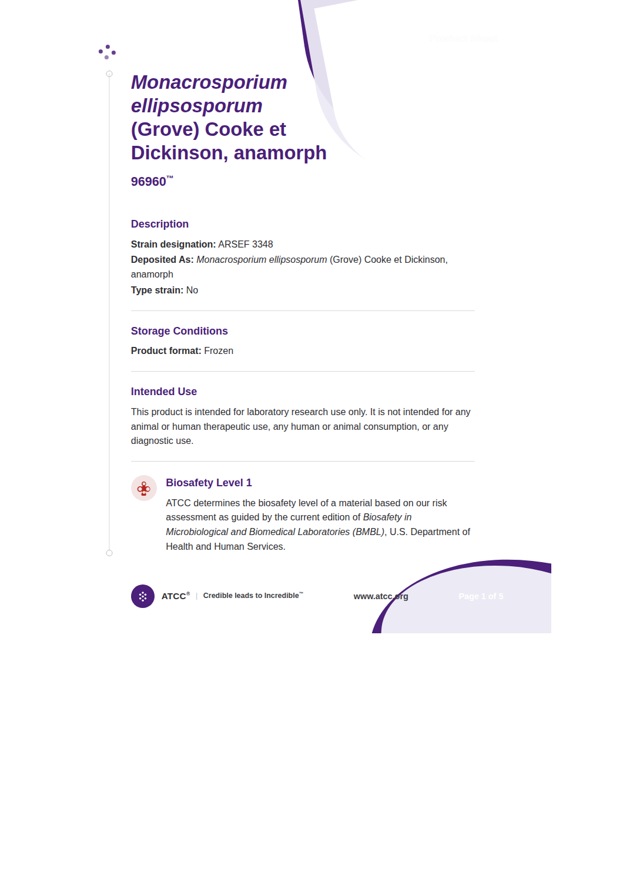Product Sheet
Monacrosporium ellipsosporum (Grove) Cooke et Dickinson, anamorph
96960™
Description
Strain designation: ARSEF 3348
Deposited As: Monacrosporium ellipsosporum (Grove) Cooke et Dickinson, anamorph
Type strain: No
Storage Conditions
Product format: Frozen
Intended Use
This product is intended for laboratory research use only. It is not intended for any animal or human therapeutic use, any human or animal consumption, or any diagnostic use.
Biosafety Level 1
ATCC determines the biosafety level of a material based on our risk assessment as guided by the current edition of Biosafety in Microbiological and Biomedical Laboratories (BMBL), U.S. Department of Health and Human Services.
ATCC® | Credible leads to Incredible™
www.atcc.org
Page 1 of 5